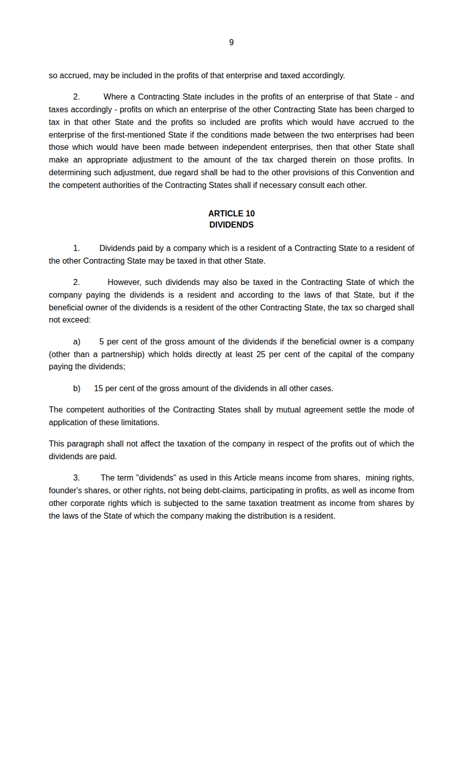9
so accrued, may be included in the profits of that enterprise and taxed accordingly.
2. Where a Contracting State includes in the profits of an enterprise of that State - and taxes accordingly - profits on which an enterprise of the other Contracting State has been charged to tax in that other State and the profits so included are profits which would have accrued to the enterprise of the first-mentioned State if the conditions made between the two enterprises had been those which would have been made between independent enterprises, then that other State shall make an appropriate adjustment to the amount of the tax charged therein on those profits. In determining such adjustment, due regard shall be had to the other provisions of this Convention and the competent authorities of the Contracting States shall if necessary consult each other.
ARTICLE 10 DIVIDENDS
1. Dividends paid by a company which is a resident of a Contracting State to a resident of the other Contracting State may be taxed in that other State.
2. However, such dividends may also be taxed in the Contracting State of which the company paying the dividends is a resident and according to the laws of that State, but if the beneficial owner of the dividends is a resident of the other Contracting State, the tax so charged shall not exceed:
a) 5 per cent of the gross amount of the dividends if the beneficial owner is a company (other than a partnership) which holds directly at least 25 per cent of the capital of the company paying the dividends;
b) 15 per cent of the gross amount of the dividends in all other cases.
The competent authorities of the Contracting States shall by mutual agreement settle the mode of application of these limitations.
This paragraph shall not affect the taxation of the company in respect of the profits out of which the dividends are paid.
3. The term "dividends" as used in this Article means income from shares, mining rights, founder's shares, or other rights, not being debt-claims, participating in profits, as well as income from other corporate rights which is subjected to the same taxation treatment as income from shares by the laws of the State of which the company making the distribution is a resident.